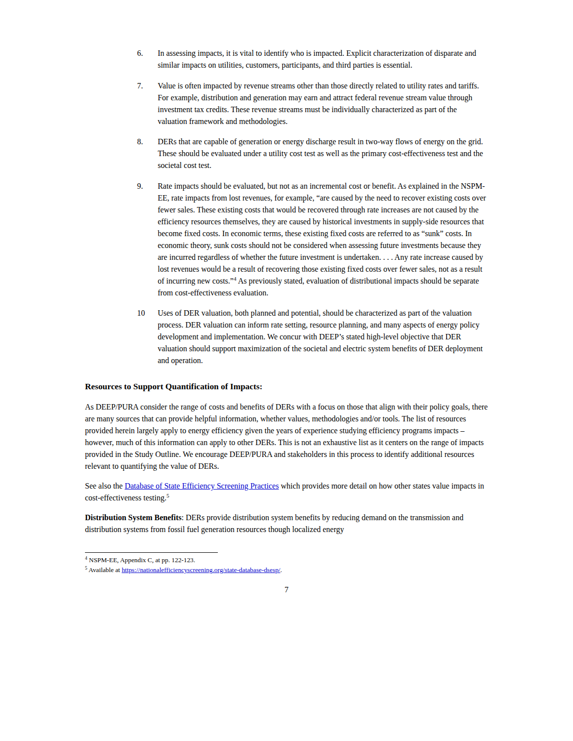6. In assessing impacts, it is vital to identify who is impacted. Explicit characterization of disparate and similar impacts on utilities, customers, participants, and third parties is essential.
7. Value is often impacted by revenue streams other than those directly related to utility rates and tariffs. For example, distribution and generation may earn and attract federal revenue stream value through investment tax credits. These revenue streams must be individually characterized as part of the valuation framework and methodologies.
8. DERs that are capable of generation or energy discharge result in two-way flows of energy on the grid. These should be evaluated under a utility cost test as well as the primary cost-effectiveness test and the societal cost test.
9. Rate impacts should be evaluated, but not as an incremental cost or benefit. As explained in the NSPM-EE, rate impacts from lost revenues, for example, “are caused by the need to recover existing costs over fewer sales. These existing costs that would be recovered through rate increases are not caused by the efficiency resources themselves, they are caused by historical investments in supply-side resources that become fixed costs. In economic terms, these existing fixed costs are referred to as “sunk” costs. In economic theory, sunk costs should not be considered when assessing future investments because they are incurred regardless of whether the future investment is undertaken. . . . Any rate increase caused by lost revenues would be a result of recovering those existing fixed costs over fewer sales, not as a result of incurring new costs.”4 As previously stated, evaluation of distributional impacts should be separate from cost-effectiveness evaluation.
10 Uses of DER valuation, both planned and potential, should be characterized as part of the valuation process. DER valuation can inform rate setting, resource planning, and many aspects of energy policy development and implementation. We concur with DEEP’s stated high-level objective that DER valuation should support maximization of the societal and electric system benefits of DER deployment and operation.
Resources to Support Quantification of Impacts:
As DEEP/PURA consider the range of costs and benefits of DERs with a focus on those that align with their policy goals, there are many sources that can provide helpful information, whether values, methodologies and/or tools. The list of resources provided herein largely apply to energy efficiency given the years of experience studying efficiency programs impacts – however, much of this information can apply to other DERs. This is not an exhaustive list as it centers on the range of impacts provided in the Study Outline. We encourage DEEP/PURA and stakeholders in this process to identify additional resources relevant to quantifying the value of DERs.
See also the Database of State Efficiency Screening Practices which provides more detail on how other states value impacts in cost-effectiveness testing.5
Distribution System Benefits: DERs provide distribution system benefits by reducing demand on the transmission and distribution systems from fossil fuel generation resources though localized energy
4 NSPM-EE, Appendix C, at pp. 122-123.
5 Available at https://nationalefficiencyscreening.org/state-database-dsesp/.
7